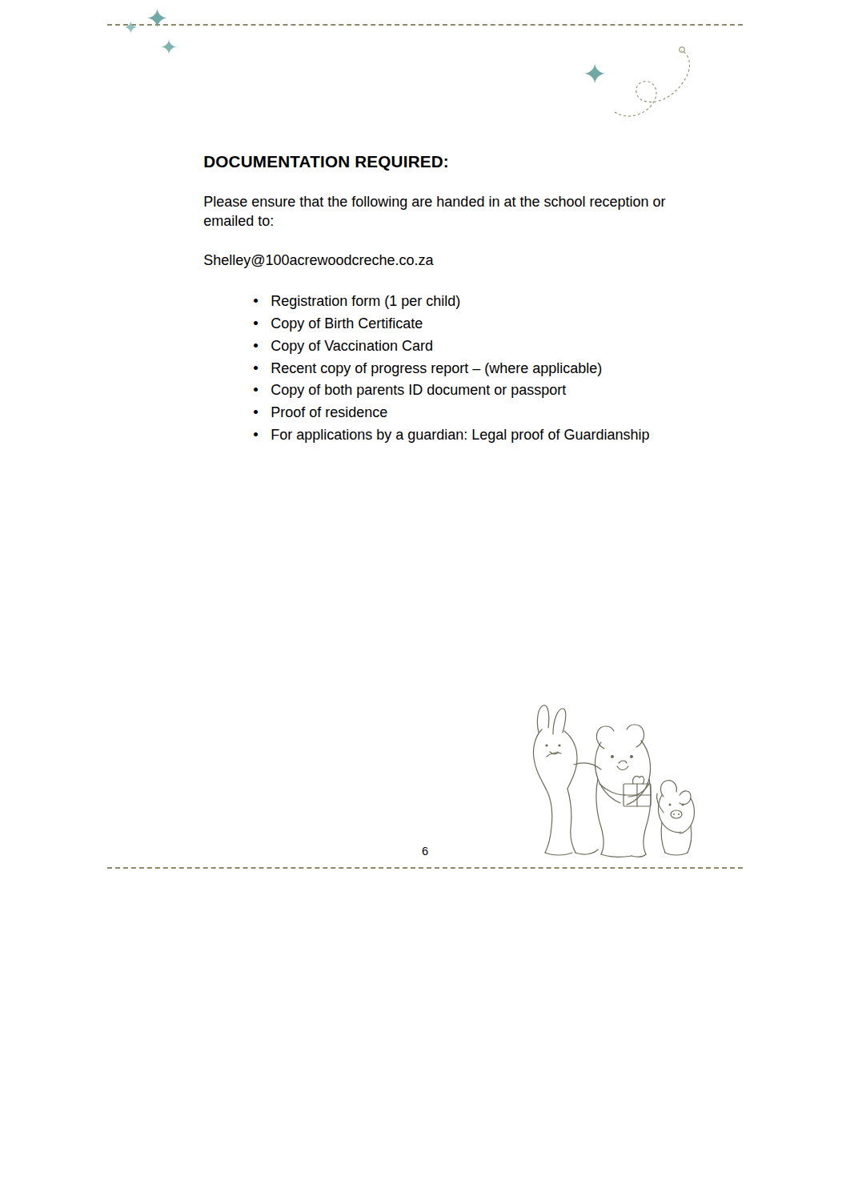✦ ✦ ✦
✦
DOCUMENTATION REQUIRED:
Please ensure that the following are handed in at the school reception or emailed to:
Shelley@100acrewoodcreche.co.za
Registration form (1 per child)
Copy of Birth Certificate
Copy of Vaccination Card
Recent copy of progress report – (where applicable)
Copy of both parents ID document or passport
Proof of residence
For applications by a guardian: Legal proof of Guardianship
6